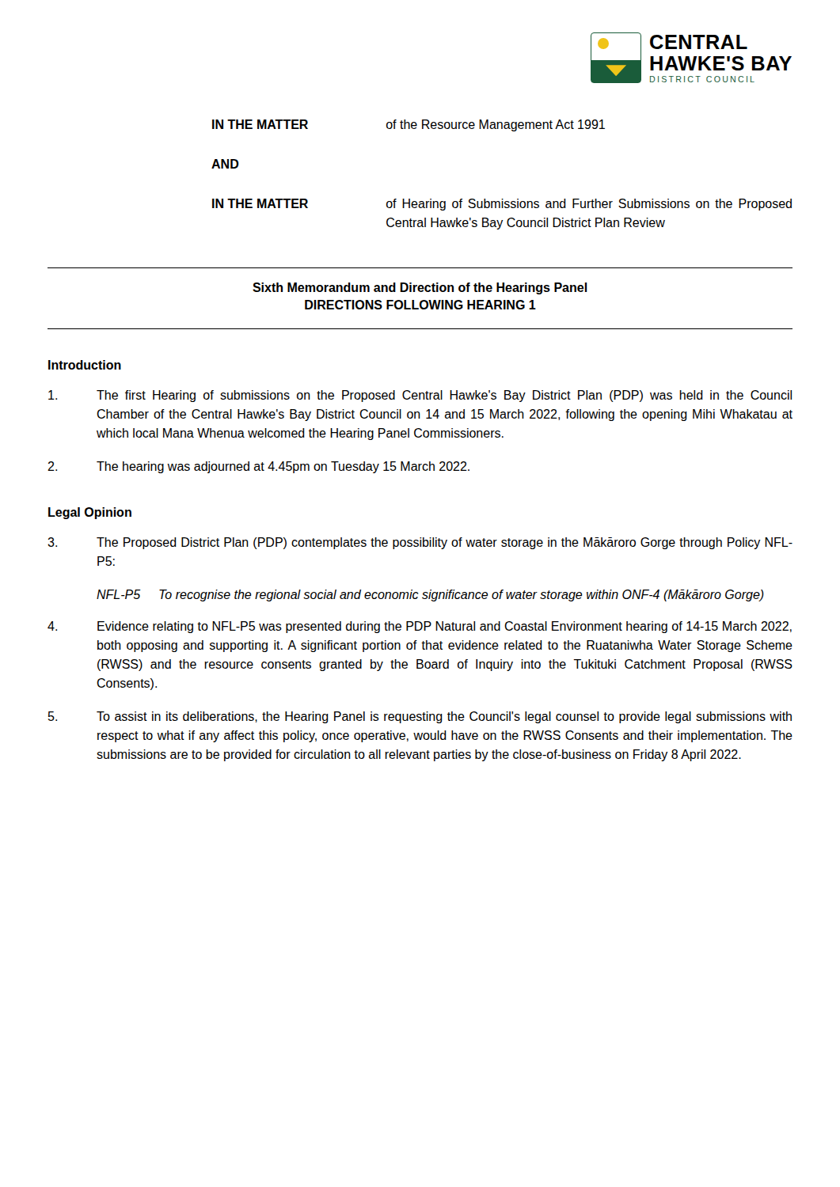CENTRAL
HAWKE'S BAY
DISTRICT COUNCIL
| IN THE MATTER | of the Resource Management Act 1991 |
| AND | |
| IN THE MATTER | of Hearing of Submissions and Further Submissions on the Proposed Central Hawke's Bay Council District Plan Review |
Sixth Memorandum and Direction of the Hearings Panel DIRECTIONS FOLLOWING HEARING 1
.
Introduction
The first Hearing of submissions on the Proposed Central Hawke's Bay District Plan (PDP) was held in the Council Chamber of the Central Hawke's Bay District Council on 14 and 15 March 2022, following the opening Mihi Whakatau at which local Mana Whenua welcomed the Hearing Panel Commissioners.
The hearing was adjourned at 4.45pm on Tuesday 15 March 2022.
Legal Opinion
The Proposed District Plan (PDP) contemplates the possibility of water storage in the Mākāroro Gorge through Policy NFL-P5:
NFL-P5
To recognise the regional social and economic significance of water storage within ONF-4 (Mākāroro Gorge)
Evidence relating to NFL-P5 was presented during the PDP Natural and Coastal Environment hearing of 14-15 March 2022, both opposing and supporting it. A significant portion of that evidence related to the Ruataniwha Water Storage Scheme (RWSS) and the resource consents granted by the Board of Inquiry into the Tukituki Catchment Proposal (RWSS Consents).
To assist in its deliberations, the Hearing Panel is requesting the Council's legal counsel to provide legal submissions with respect to what if any affect this policy, once operative, would have on the RWSS Consents and their implementation. The submissions are to be provided for circulation to all relevant parties by the close-of-business on Friday 8 April 2022.